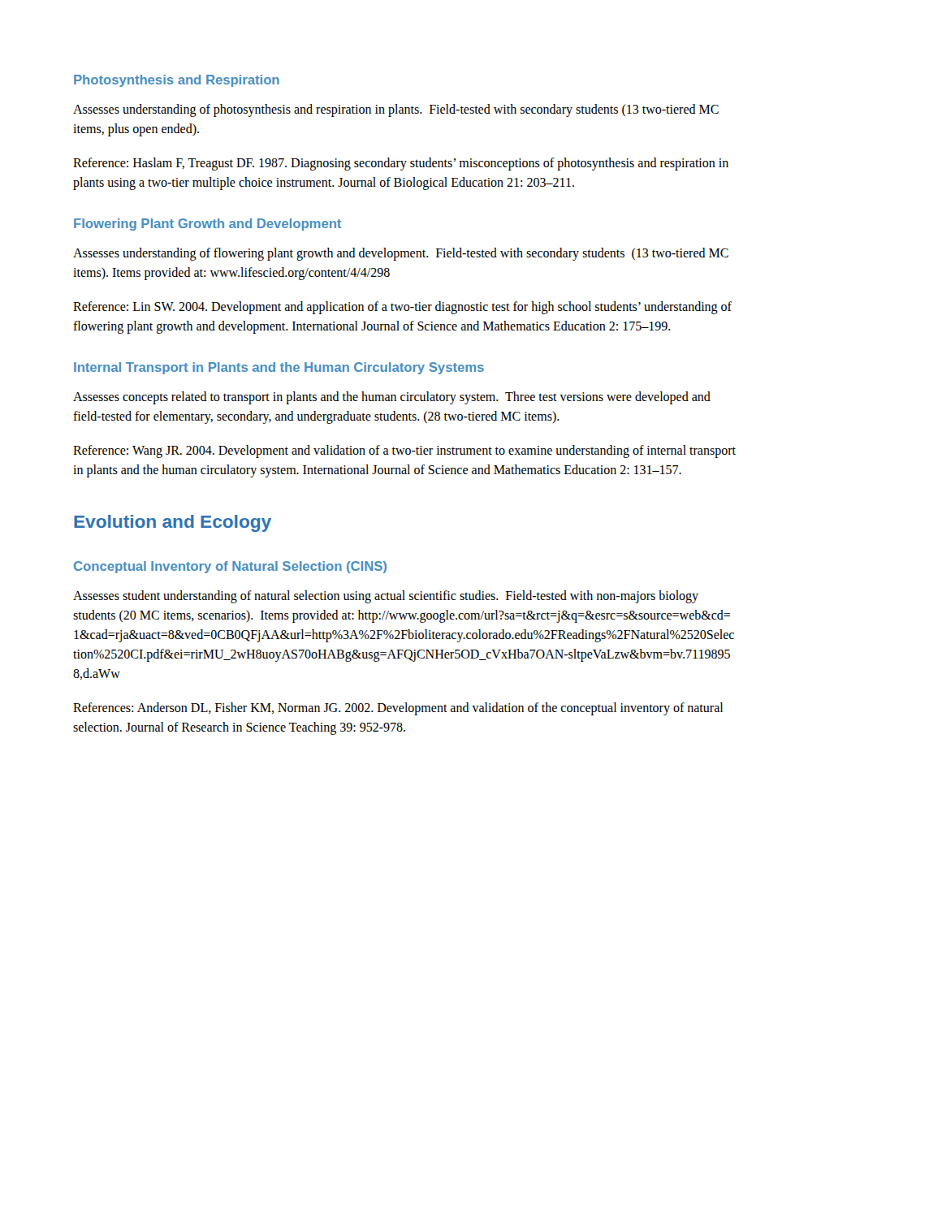Photosynthesis and Respiration
Assesses understanding of photosynthesis and respiration in plants. Field-tested with secondary students (13 two-tiered MC items, plus open ended).
Reference: Haslam F, Treagust DF. 1987. Diagnosing secondary students’ misconceptions of photosynthesis and respiration in plants using a two-tier multiple choice instrument. Journal of Biological Education 21: 203–211.
Flowering Plant Growth and Development
Assesses understanding of flowering plant growth and development. Field-tested with secondary students (13 two-tiered MC items). Items provided at: www.lifescied.org/content/4/4/298
Reference: Lin SW. 2004. Development and application of a two-tier diagnostic test for high school students’ understanding of flowering plant growth and development. International Journal of Science and Mathematics Education 2: 175–199.
Internal Transport in Plants and the Human Circulatory Systems
Assesses concepts related to transport in plants and the human circulatory system. Three test versions were developed and field-tested for elementary, secondary, and undergraduate students. (28 two-tiered MC items).
Reference: Wang JR. 2004. Development and validation of a two-tier instrument to examine understanding of internal transport in plants and the human circulatory system. International Journal of Science and Mathematics Education 2: 131–157.
Evolution and Ecology
Conceptual Inventory of Natural Selection (CINS)
Assesses student understanding of natural selection using actual scientific studies. Field-tested with non-majors biology students (20 MC items, scenarios). Items provided at: http://www.google.com/url?sa=t&rct=j&q=&esrc=s&source=web&cd=1&cad=rja&uact=8&ved=0CB0QFjAA&url=http%3A%2F%2Fbioliteracy.colorado.edu%2FReadings%2FNatural%2520Selection%2520CI.pdf&ei=rirMU_2wH8uoyAS70oHABg&usg=AFQjCNHer5OD_cVxHba7OAN-sltpeVaLzw&bvm=bv.71198958,d.aWw
References: Anderson DL, Fisher KM, Norman JG. 2002. Development and validation of the conceptual inventory of natural selection. Journal of Research in Science Teaching 39: 952-978.